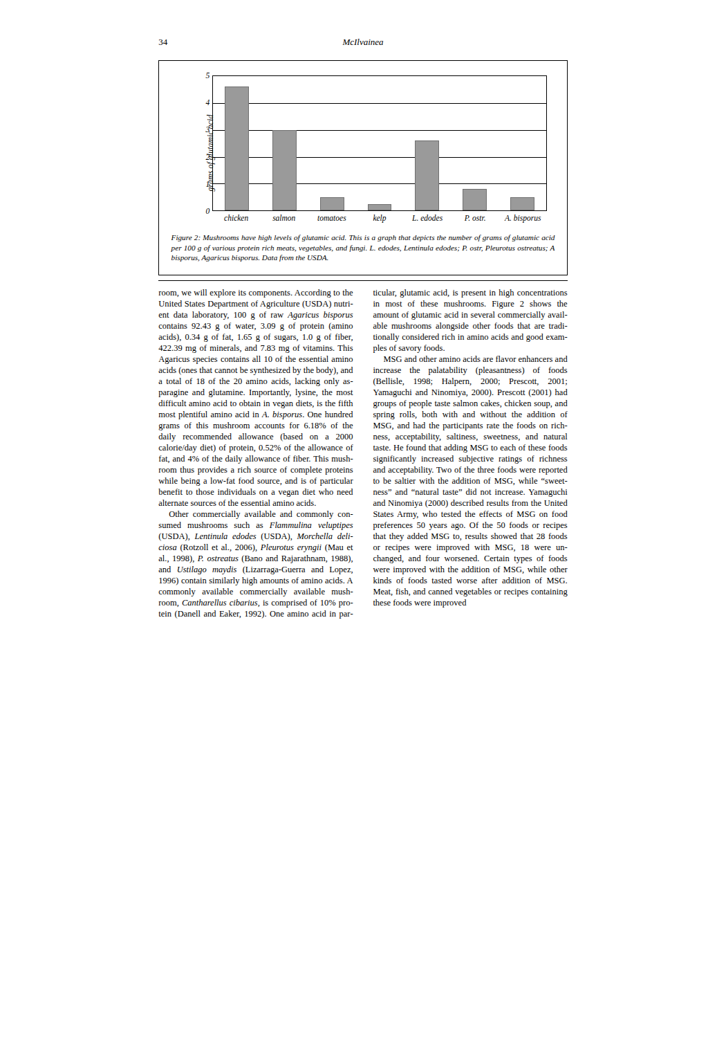34
McIlvainea
grams of glutamic acid
5 4 3 2 1 0
chicken salmon tomatoes kelp L. edodes P. ostr. A. bisporus
Figure 2: Mushrooms have high levels of glutamic acid. This is a graph that depicts the number of grams of glutamic acid per 100 g of various protein rich meats, vegetables, and fungi. L. edodes, Lentinula edodes; P. ostr, Pleurotus ostreatus; A bisporus, Agaricus bisporus. Data from the USDA.
room, we will explore its components. According to the United States Department of Agriculture (USDA) nutrient data laboratory, 100 g of raw Agaricus bisporus contains 92.43 g of water, 3.09 g of protein (amino acids), 0.34 g of fat, 1.65 g of sugars, 1.0 g of fiber, 422.39 mg of minerals, and 7.83 mg of vitamins. This Agaricus species contains all 10 of the essential amino acids (ones that cannot be synthesized by the body), and a total of 18 of the 20 amino acids, lacking only asparagine and glutamine. Importantly, lysine, the most difficult amino acid to obtain in vegan diets, is the fifth most plentiful amino acid in A. bisporus. One hundred grams of this mushroom accounts for 6.18% of the daily recommended allowance (based on a 2000 calorie/day diet) of protein, 0.52% of the allowance of fat, and 4% of the daily allowance of fiber. This mushroom thus provides a rich source of complete proteins while being a low-fat food source, and is of particular benefit to those individuals on a vegan diet who need alternate sources of the essential amino acids.
Other commercially available and commonly consumed mushrooms such as Flammulina veluptipes (USDA), Lentinula edodes (USDA), Morchella deliciosa (Rotzoll et al., 2006), Pleurotus eryngii (Mau et al., 1998), P. ostreatus (Bano and Rajarathnam, 1988), and Ustilago maydis (Lizarraga-Guerra and Lopez, 1996) contain similarly high amounts of amino acids. A commonly available commercially available mushroom, Cantharellus cibarius, is comprised of 10% protein (Danell and Eaker, 1992). One amino acid in particular, glutamic acid, is present in high concentrations in most of these mushrooms. Figure 2 shows the amount of glutamic acid in several commercially available mushrooms alongside other foods that are traditionally considered rich in amino acids and good examples of savory foods.
MSG and other amino acids are flavor enhancers and increase the palatability (pleasantness) of foods (Bellisle, 1998; Halpern, 2000; Prescott, 2001; Yamaguchi and Ninomiya, 2000). Prescott (2001) had groups of people taste salmon cakes, chicken soup, and spring rolls, both with and without the addition of MSG, and had the participants rate the foods on richness, acceptability, saltiness, sweetness, and natural taste. He found that adding MSG to each of these foods significantly increased subjective ratings of richness and acceptability. Two of the three foods were reported to be saltier with the addition of MSG, while “sweetness” and “natural taste” did not increase. Yamaguchi and Ninomiya (2000) described results from the United States Army, who tested the effects of MSG on food preferences 50 years ago. Of the 50 foods or recipes that they added MSG to, results showed that 28 foods or recipes were improved with MSG, 18 were unchanged, and four worsened. Certain types of foods were improved with the addition of MSG, while other kinds of foods tasted worse after addition of MSG. Meat, fish, and canned vegetables or recipes containing these foods were improved